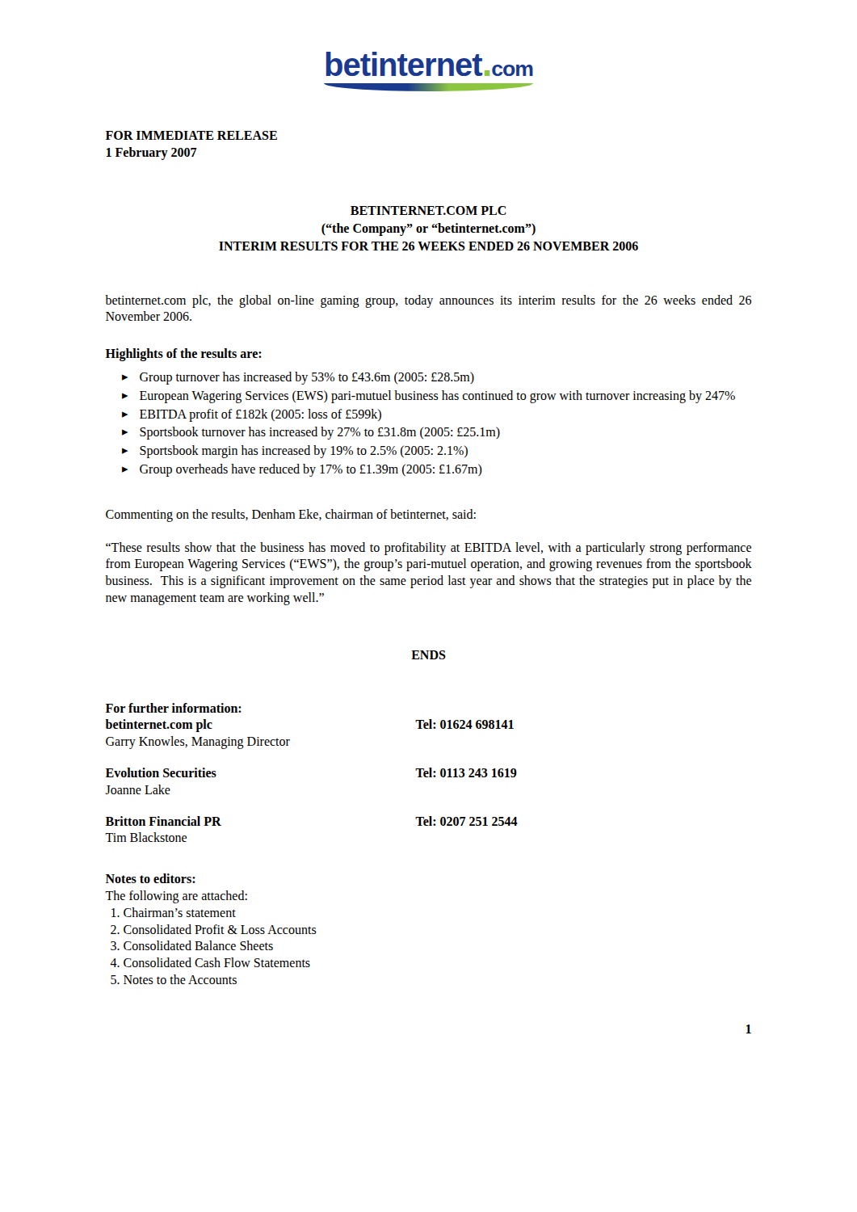bet internet. com
FOR IMMEDIATE RELEASE
1 February 2007
BETINTERNET.COM PLC
(“the Company” or “betinternet.com”)
INTERIM RESULTS FOR THE 26 WEEKS ENDED 26 NOVEMBER 2006
betinternet.com plc, the global on-line gaming group, today announces its interim results for the 26 weeks ended 26 November 2006.
Highlights of the results are:
Group turnover has increased by 53% to £43.6m (2005: £28.5m)
European Wagering Services (EWS) pari-mutuel business has continued to grow with turnover increasing by 247%
EBITDA profit of £182k (2005: loss of £599k)
Sportsbook turnover has increased by 27% to £31.8m (2005: £25.1m)
Sportsbook margin has increased by 19% to 2.5% (2005: 2.1%)
Group overheads have reduced by 17% to £1.39m (2005: £1.67m)
Commenting on the results, Denham Eke, chairman of betinternet, said:
“These results show that the business has moved to profitability at EBITDA level, with a particularly strong performance from European Wagering Services (“EWS”), the group’s pari-mutuel operation, and growing revenues from the sportsbook business. This is a significant improvement on the same period last year and shows that the strategies put in place by the new management team are working well.”
ENDS
| For further information: | |
| betinternet.com plc | Tel: 01624 698141 |
| Garry Knowles, Managing Director | |
| Evolution Securities | Tel: 0113 243 1619 |
| Joanne Lake | |
| Britton Financial PR | Tel: 0207 251 2544 |
| Tim Blackstone | |
Notes to editors:
The following are attached:
Chairman’s statement
Consolidated Profit & Loss Accounts
Consolidated Balance Sheets
Consolidated Cash Flow Statements
Notes to the Accounts
1